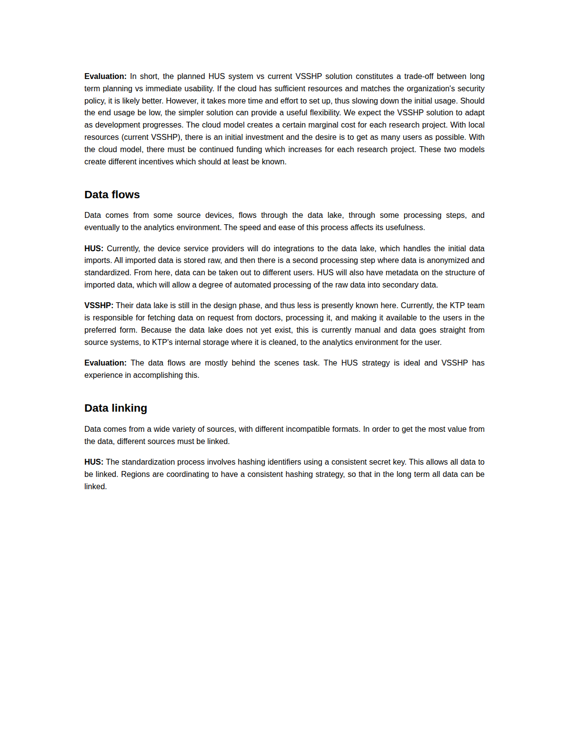Evaluation: In short, the planned HUS system vs current VSSHP solution constitutes a trade-off between long term planning vs immediate usability. If the cloud has sufficient resources and matches the organization's security policy, it is likely better. However, it takes more time and effort to set up, thus slowing down the initial usage. Should the end usage be low, the simpler solution can provide a useful flexibility. We expect the VSSHP solution to adapt as development progresses. The cloud model creates a certain marginal cost for each research project. With local resources (current VSSHP), there is an initial investment and the desire is to get as many users as possible. With the cloud model, there must be continued funding which increases for each research project. These two models create different incentives which should at least be known.
Data flows
Data comes from some source devices, flows through the data lake, through some processing steps, and eventually to the analytics environment. The speed and ease of this process affects its usefulness.
HUS: Currently, the device service providers will do integrations to the data lake, which handles the initial data imports. All imported data is stored raw, and then there is a second processing step where data is anonymized and standardized. From here, data can be taken out to different users. HUS will also have metadata on the structure of imported data, which will allow a degree of automated processing of the raw data into secondary data.
VSSHP: Their data lake is still in the design phase, and thus less is presently known here. Currently, the KTP team is responsible for fetching data on request from doctors, processing it, and making it available to the users in the preferred form. Because the data lake does not yet exist, this is currently manual and data goes straight from source systems, to KTP's internal storage where it is cleaned, to the analytics environment for the user.
Evaluation: The data flows are mostly behind the scenes task. The HUS strategy is ideal and VSSHP has experience in accomplishing this.
Data linking
Data comes from a wide variety of sources, with different incompatible formats. In order to get the most value from the data, different sources must be linked.
HUS: The standardization process involves hashing identifiers using a consistent secret key. This allows all data to be linked. Regions are coordinating to have a consistent hashing strategy, so that in the long term all data can be linked.